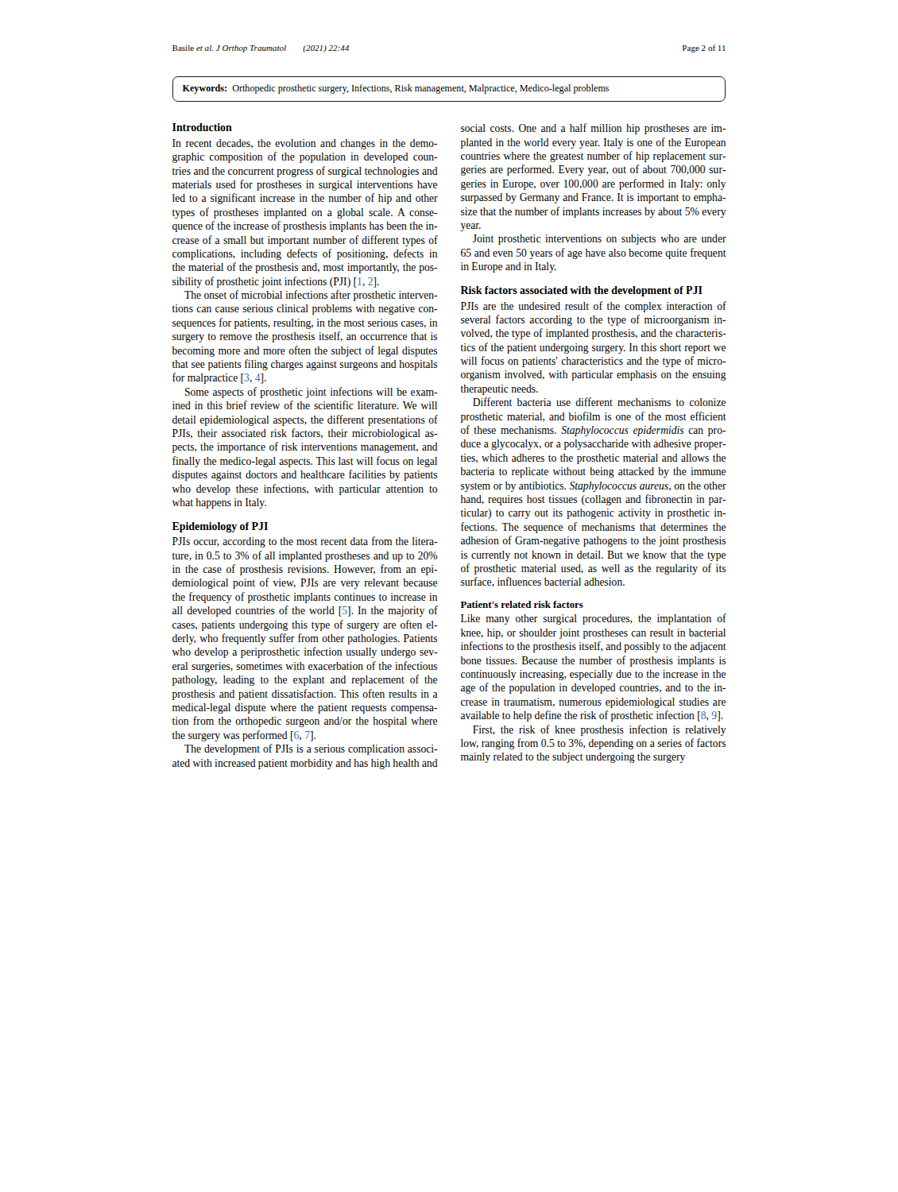Basile et al. J Orthop Traumatol(2021) 22:44
Page 2 of 11
Keywords: Orthopedic prosthetic surgery, Infections, Risk management, Malpractice, Medico-legal problems
Introduction
In recent decades, the evolution and changes in the demographic composition of the population in developed countries and the concurrent progress of surgical technologies and materials used for prostheses in surgical interventions have led to a significant increase in the number of hip and other types of prostheses implanted on a global scale. A consequence of the increase of prosthesis implants has been the increase of a small but important number of different types of complications, including defects of positioning, defects in the material of the prosthesis and, most importantly, the possibility of prosthetic joint infections (PJI) [1, 2].
The onset of microbial infections after prosthetic interventions can cause serious clinical problems with negative consequences for patients, resulting, in the most serious cases, in surgery to remove the prosthesis itself, an occurrence that is becoming more and more often the subject of legal disputes that see patients filing charges against surgeons and hospitals for malpractice [3, 4].
Some aspects of prosthetic joint infections will be examined in this brief review of the scientific literature. We will detail epidemiological aspects, the different presentations of PJIs, their associated risk factors, their microbiological aspects, the importance of risk interventions management, and finally the medico-legal aspects. This last will focus on legal disputes against doctors and healthcare facilities by patients who develop these infections, with particular attention to what happens in Italy.
Epidemiology of PJI
PJIs occur, according to the most recent data from the literature, in 0.5 to 3% of all implanted prostheses and up to 20% in the case of prosthesis revisions. However, from an epidemiological point of view, PJIs are very relevant because the frequency of prosthetic implants continues to increase in all developed countries of the world [5]. In the majority of cases, patients undergoing this type of surgery are often elderly, who frequently suffer from other pathologies. Patients who develop a periprosthetic infection usually undergo several surgeries, sometimes with exacerbation of the infectious pathology, leading to the explant and replacement of the prosthesis and patient dissatisfaction. This often results in a medical-legal dispute where the patient requests compensation from the orthopedic surgeon and/or the hospital where the surgery was performed [6, 7].
The development of PJIs is a serious complication associated with increased patient morbidity and has high health and social costs. One and a half million hip prostheses are implanted in the world every year. Italy is one of the European countries where the greatest number of hip replacement surgeries are performed. Every year, out of about 700,000 surgeries in Europe, over 100,000 are performed in Italy: only surpassed by Germany and France. It is important to emphasize that the number of implants increases by about 5% every year.
Joint prosthetic interventions on subjects who are under 65 and even 50 years of age have also become quite frequent in Europe and in Italy.
Risk factors associated with the development of PJI
PJIs are the undesired result of the complex interaction of several factors according to the type of microorganism involved, the type of implanted prosthesis, and the characteristics of the patient undergoing surgery. In this short report we will focus on patients' characteristics and the type of microorganism involved, with particular emphasis on the ensuing therapeutic needs.
Different bacteria use different mechanisms to colonize prosthetic material, and biofilm is one of the most efficient of these mechanisms. Staphylococcus epidermidis can produce a glycocalyx, or a polysaccharide with adhesive properties, which adheres to the prosthetic material and allows the bacteria to replicate without being attacked by the immune system or by antibiotics. Staphylococcus aureus, on the other hand, requires host tissues (collagen and fibronectin in particular) to carry out its pathogenic activity in prosthetic infections. The sequence of mechanisms that determines the adhesion of Gram-negative pathogens to the joint prosthesis is currently not known in detail. But we know that the type of prosthetic material used, as well as the regularity of its surface, influences bacterial adhesion.
Patient's related risk factors
Like many other surgical procedures, the implantation of knee, hip, or shoulder joint prostheses can result in bacterial infections to the prosthesis itself, and possibly to the adjacent bone tissues. Because the number of prosthesis implants is continuously increasing, especially due to the increase in the age of the population in developed countries, and to the increase in traumatism, numerous epidemiological studies are available to help define the risk of prosthetic infection [8, 9].
First, the risk of knee prosthesis infection is relatively low, ranging from 0.5 to 3%, depending on a series of factors mainly related to the subject undergoing the surgery